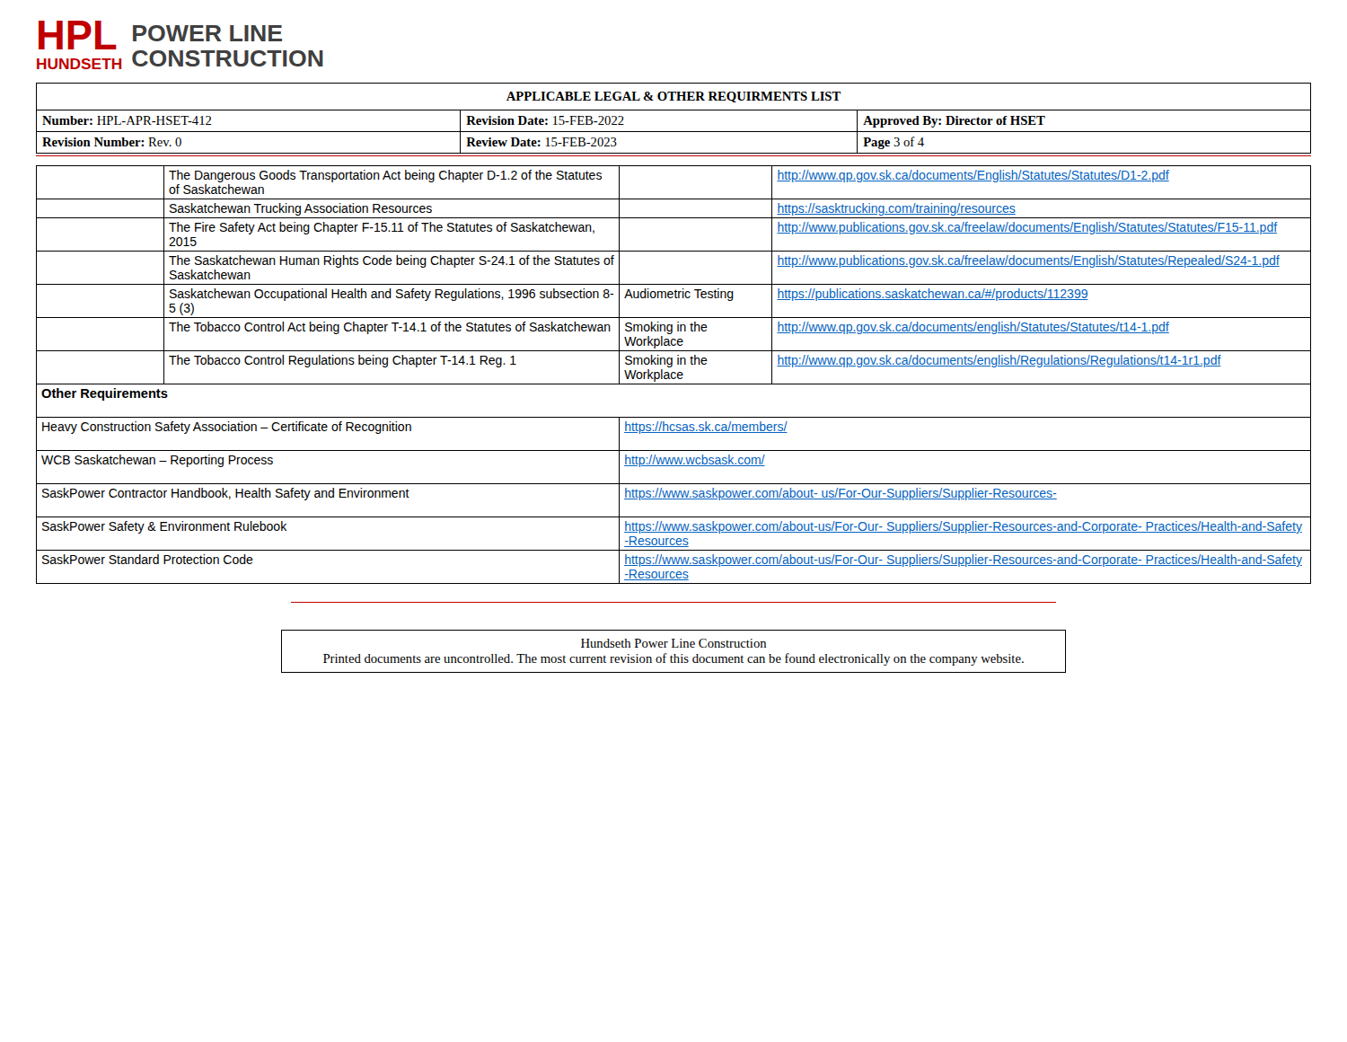HPL
HUNDSETH
POWER LINE
CONSTRUCTION
| APPLICABLE LEGAL & OTHER REQUIRMENTS LIST |
| Number: HPL-APR-HSET-412 | Revision Date: 15-FEB-2022 | Approved By: Director of HSET |
| Revision Number: Rev. 0 | Review Date: 15-FEB-2023 | Page 3 of 4 |
| | The Dangerous Goods Transportation Act being Chapter D-1.2 of the Statutes of Saskatchewan | | http://www.qp.gov.sk.ca/documents/English/Statutes/Statutes/D1-2.pdf |
| | Saskatchewan Trucking Association Resources | | https://sasktrucking.com/training/resources |
| | The Fire Safety Act being Chapter F-15.11 of The Statutes of Saskatchewan, 2015 | | http://www.publications.gov.sk.ca/freelaw/documents/English/Statutes/Statutes/F15-11.pdf |
| | The Saskatchewan Human Rights Code being Chapter S-24.1 of the Statutes of Saskatchewan | | http://www.publications.gov.sk.ca/freelaw/documents/English/Statutes/Repealed/S24-1.pdf |
| | Saskatchewan Occupational Health and Safety Regulations, 1996 subsection 8-5 (3) | Audiometric Testing | https://publications.saskatchewan.ca/#/products/112399 |
| | The Tobacco Control Act being Chapter T-14.1 of the Statutes of Saskatchewan | Smoking in the Workplace | http://www.qp.gov.sk.ca/documents/english/Statutes/Statutes/t14-1.pdf |
| | The Tobacco Control Regulations being Chapter T-14.1 Reg. 1 | Smoking in the Workplace | http://www.qp.gov.sk.ca/documents/english/Regulations/Regulations/t14-1r1.pdf |
| Other Requirements |
| Heavy Construction Safety Association – Certificate of Recognition | https://hcsas.sk.ca/members/ |
| WCB Saskatchewan – Reporting Process | http://www.wcbsask.com/ |
| SaskPower Contractor Handbook, Health Safety and Environment | https://www.saskpower.com/about- us/For-Our-Suppliers/Supplier-Resources- |
| SaskPower Safety & Environment Rulebook | https://www.saskpower.com/about-us/For-Our- Suppliers/Supplier-Resources-and-Corporate- Practices/Health-and-Safety-Resources |
| SaskPower Standard Protection Code | https://www.saskpower.com/about-us/For-Our- Suppliers/Supplier-Resources-and-Corporate- Practices/Health-and-Safety-Resources |
Hundseth Power Line Construction
Printed documents are uncontrolled. The most current revision of this document can be found electronically on the company website.